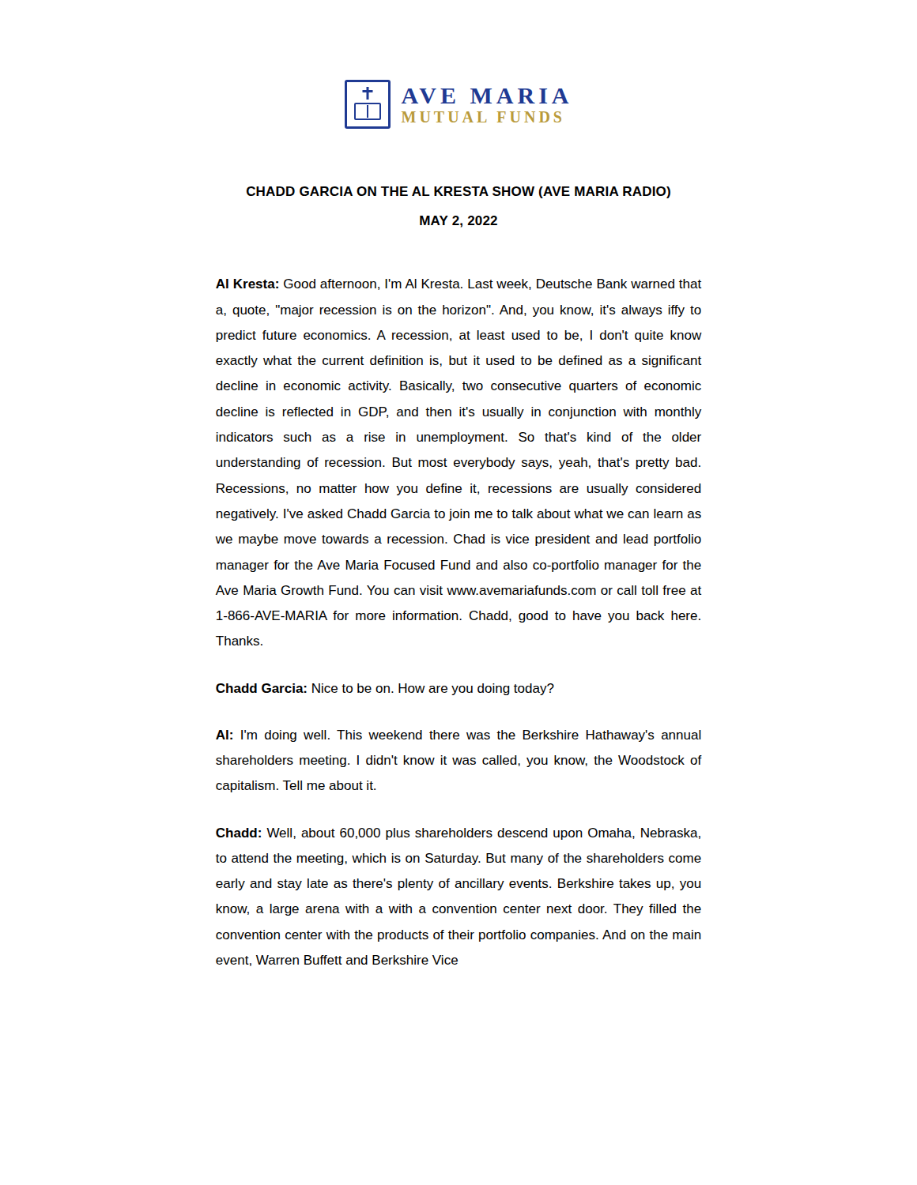AVE MARIA
MUTUAL FUNDS
CHADD GARCIA ON THE AL KRESTA SHOW (AVE MARIA RADIO)
MAY 2, 2022
Al Kresta: Good afternoon, I'm Al Kresta. Last week, Deutsche Bank warned that a, quote, "major recession is on the horizon". And, you know, it's always iffy to predict future economics. A recession, at least used to be, I don't quite know exactly what the current definition is, but it used to be defined as a significant decline in economic activity. Basically, two consecutive quarters of economic decline is reflected in GDP, and then it's usually in conjunction with monthly indicators such as a rise in unemployment. So that's kind of the older understanding of recession. But most everybody says, yeah, that's pretty bad. Recessions, no matter how you define it, recessions are usually considered negatively. I've asked Chadd Garcia to join me to talk about what we can learn as we maybe move towards a recession. Chad is vice president and lead portfolio manager for the Ave Maria Focused Fund and also co-portfolio manager for the Ave Maria Growth Fund. You can visit www.avemariafunds.com or call toll free at 1-866-AVE-MARIA for more information. Chadd, good to have you back here. Thanks.
Chadd Garcia: Nice to be on. How are you doing today?
Al: I'm doing well. This weekend there was the Berkshire Hathaway's annual shareholders meeting. I didn't know it was called, you know, the Woodstock of capitalism. Tell me about it.
Chadd: Well, about 60,000 plus shareholders descend upon Omaha, Nebraska, to attend the meeting, which is on Saturday. But many of the shareholders come early and stay late as there's plenty of ancillary events. Berkshire takes up, you know, a large arena with a with a convention center next door. They filled the convention center with the products of their portfolio companies. And on the main event, Warren Buffett and Berkshire Vice